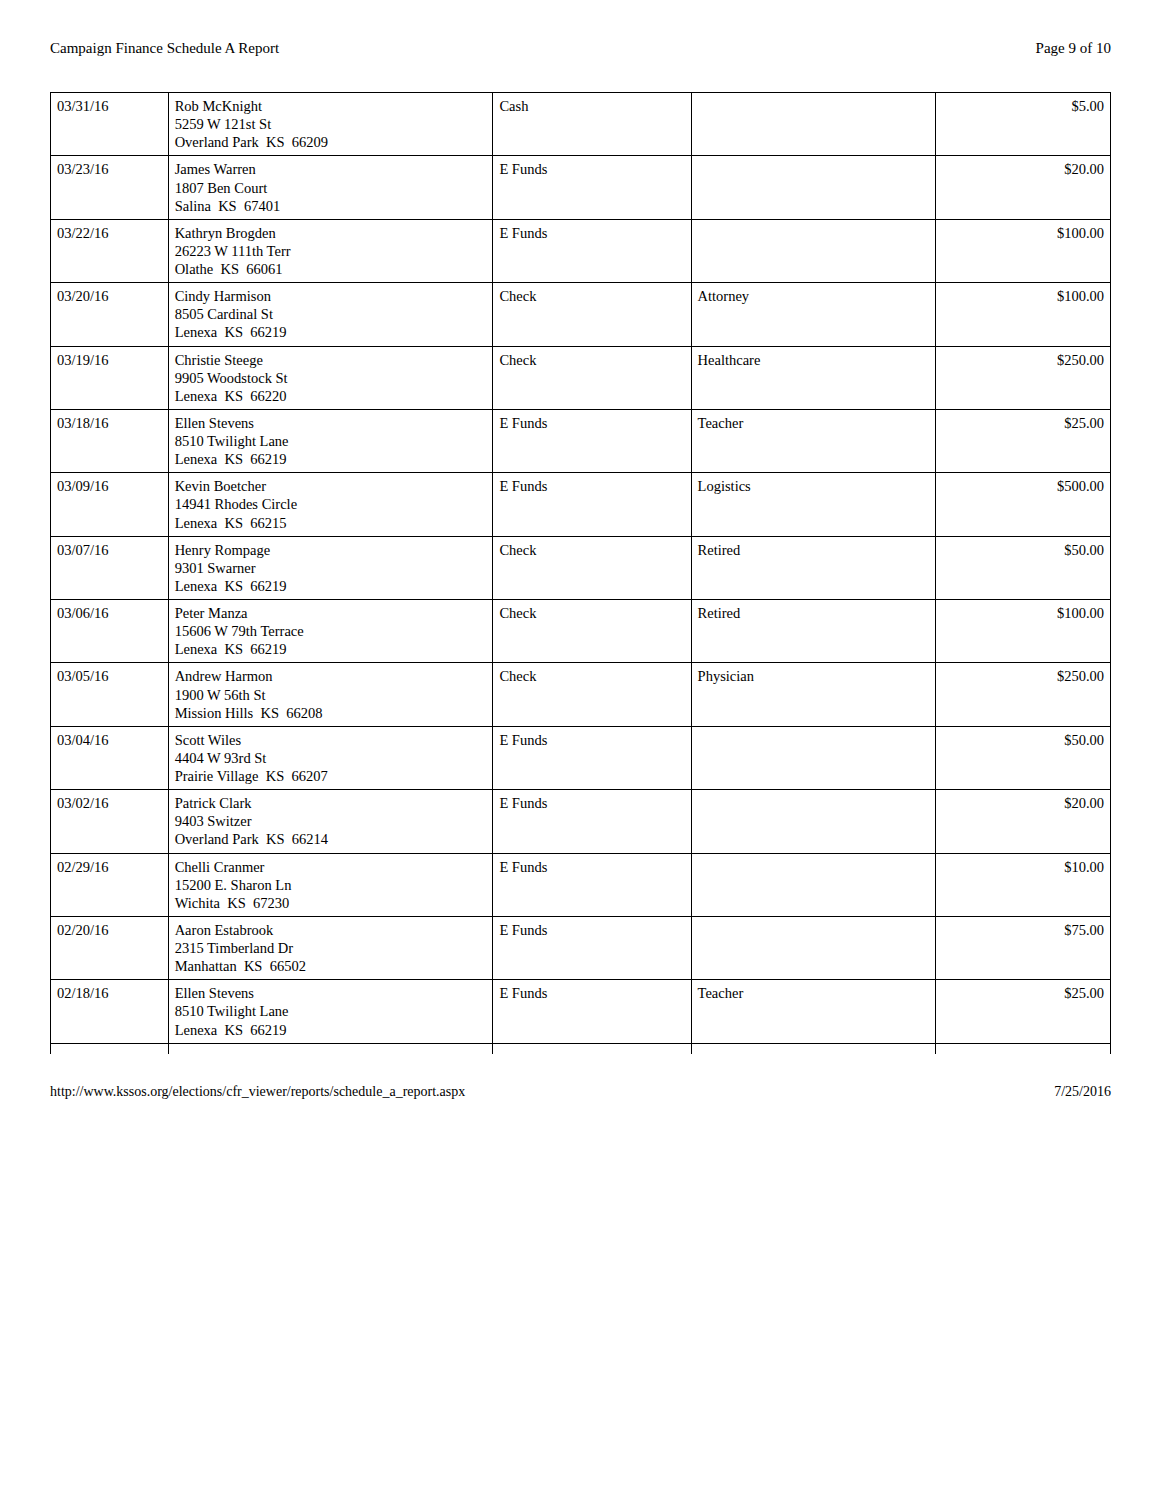Campaign Finance Schedule A Report
Page 9 of 10
| 03/31/16 | Rob McKnight 5259 W 121st St Overland Park KS 66209 | Cash | | $5.00 |
| 03/23/16 | James Warren 1807 Ben Court Salina KS 67401 | E Funds | | $20.00 |
| 03/22/16 | Kathryn Brogden 26223 W 111th Terr Olathe KS 66061 | E Funds | | $100.00 |
| 03/20/16 | Cindy Harmison 8505 Cardinal St Lenexa KS 66219 | Check | Attorney | $100.00 |
| 03/19/16 | Christie Steege 9905 Woodstock St Lenexa KS 66220 | Check | Healthcare | $250.00 |
| 03/18/16 | Ellen Stevens 8510 Twilight Lane Lenexa KS 66219 | E Funds | Teacher | $25.00 |
| 03/09/16 | Kevin Boetcher 14941 Rhodes Circle Lenexa KS 66215 | E Funds | Logistics | $500.00 |
| 03/07/16 | Henry Rompage 9301 Swarner Lenexa KS 66219 | Check | Retired | $50.00 |
| 03/06/16 | Peter Manza 15606 W 79th Terrace Lenexa KS 66219 | Check | Retired | $100.00 |
| 03/05/16 | Andrew Harmon 1900 W 56th St Mission Hills KS 66208 | Check | Physician | $250.00 |
| 03/04/16 | Scott Wiles 4404 W 93rd St Prairie Village KS 66207 | E Funds | | $50.00 |
| 03/02/16 | Patrick Clark 9403 Switzer Overland Park KS 66214 | E Funds | | $20.00 |
| 02/29/16 | Chelli Cranmer 15200 E. Sharon Ln Wichita KS 67230 | E Funds | | $10.00 |
| 02/20/16 | Aaron Estabrook 2315 Timberland Dr Manhattan KS 66502 | E Funds | | $75.00 |
| 02/18/16 | Ellen Stevens 8510 Twilight Lane Lenexa KS 66219 | E Funds | Teacher | $25.00 |
http://www.kssos.org/elections/cfr_viewer/reports/schedule_a_report.aspx
7/25/2016